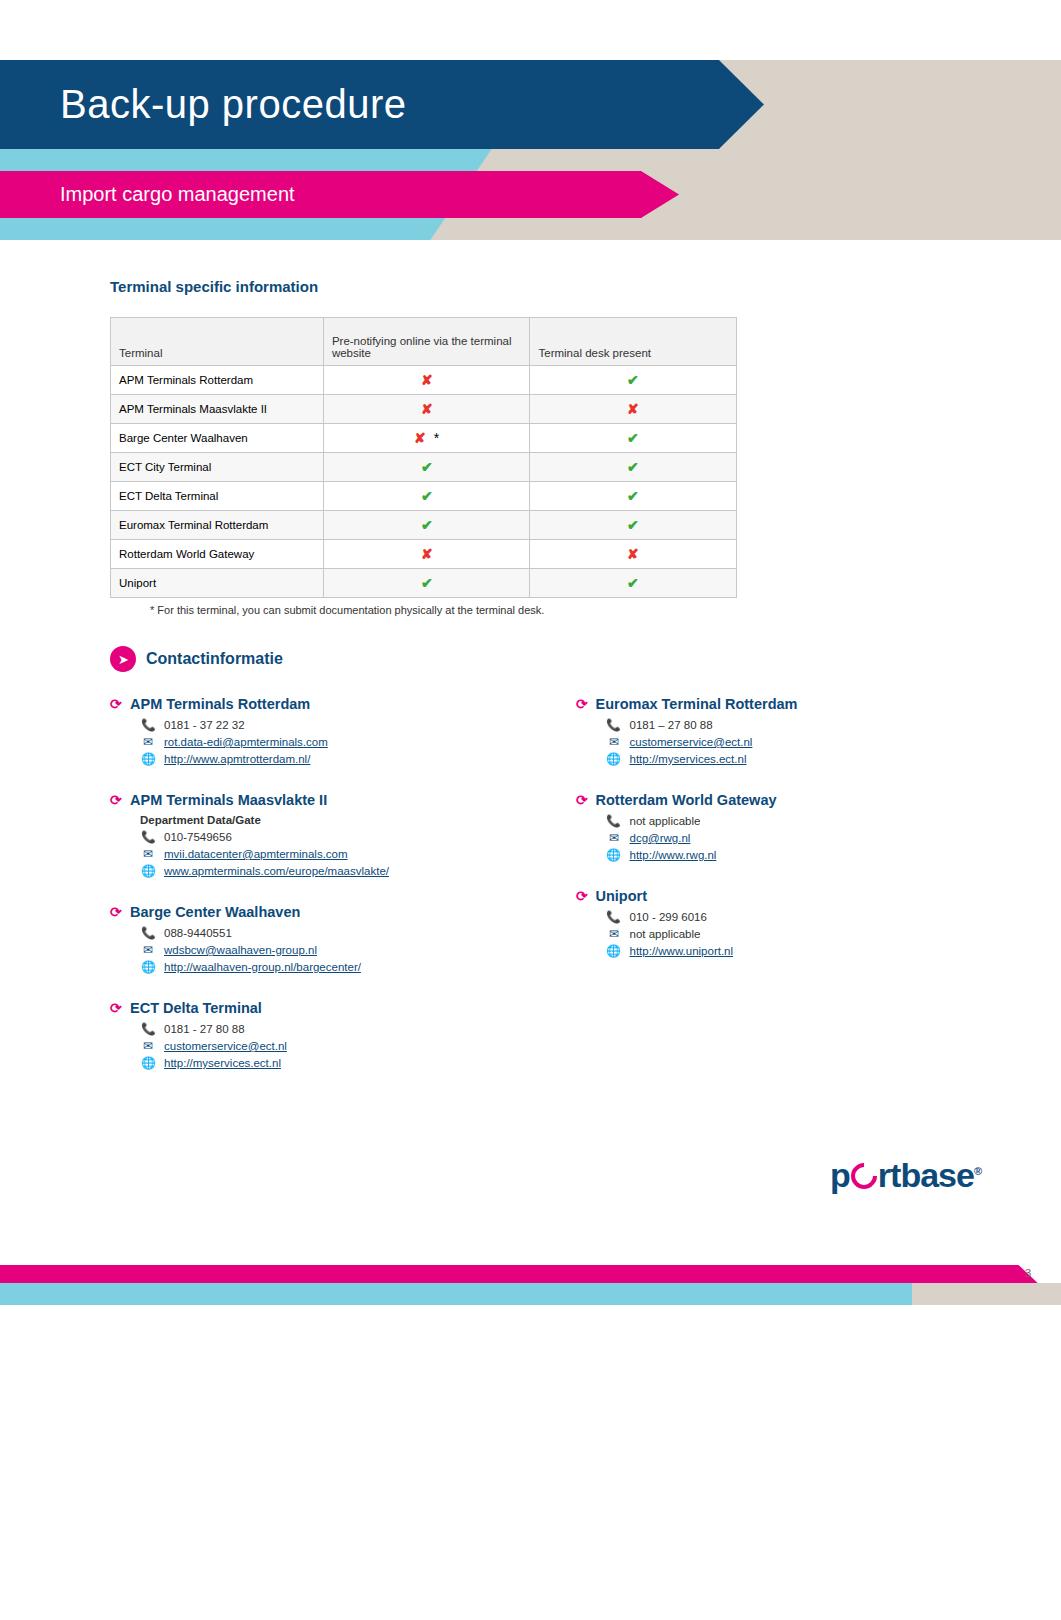Back-up procedure
Import cargo management
Terminal specific information
| Terminal | Pre-notifying online via the terminal website | Terminal desk present |
| --- | --- | --- |
| APM Terminals Rotterdam | ✘ | ✔ |
| APM Terminals Maasvlakte II | ✘ | ✘ |
| Barge Center Waalhaven | ✘ * | ✔ |
| ECT City Terminal | ✔ | ✔ |
| ECT Delta Terminal | ✔ | ✔ |
| Euromax Terminal Rotterdam | ✔ | ✔ |
| Rotterdam World Gateway | ✘ | ✘ |
| Uniport | ✔ | ✔ |
* For this terminal, you can submit documentation physically at the terminal desk.
➤
Contactinformatie
⟳APM Terminals Rotterdam
📞0181 - 37 22 32
✉rot.data-edi@apmterminals.com
🌐http://www.apmtrotterdam.nl/
⟳APM Terminals Maasvlakte II
Department Data/Gate
📞010-7549656
✉mvii.datacenter@apmterminals.com
🌐www.apmterminals.com/europe/maasvlakte/
⟳Barge Center Waalhaven
📞088-9440551
✉wdsbcw@waalhaven-group.nl
🌐http://waalhaven-group.nl/bargecenter/
⟳ECT Delta Terminal
📞0181 - 27 80 88
✉customerservice@ect.nl
🌐http://myservices.ect.nl
⟳Euromax Terminal Rotterdam
📞0181 – 27 80 88
✉customerservice@ect.nl
🌐http://myservices.ect.nl
⟳Rotterdam World Gateway
📞not applicable
✉dcg@rwg.nl
🌐http://www.rwg.nl
⟳Uniport
📞010 - 299 6016
✉not applicable
🌐http://www.uniport.nl
p rtbase®
3